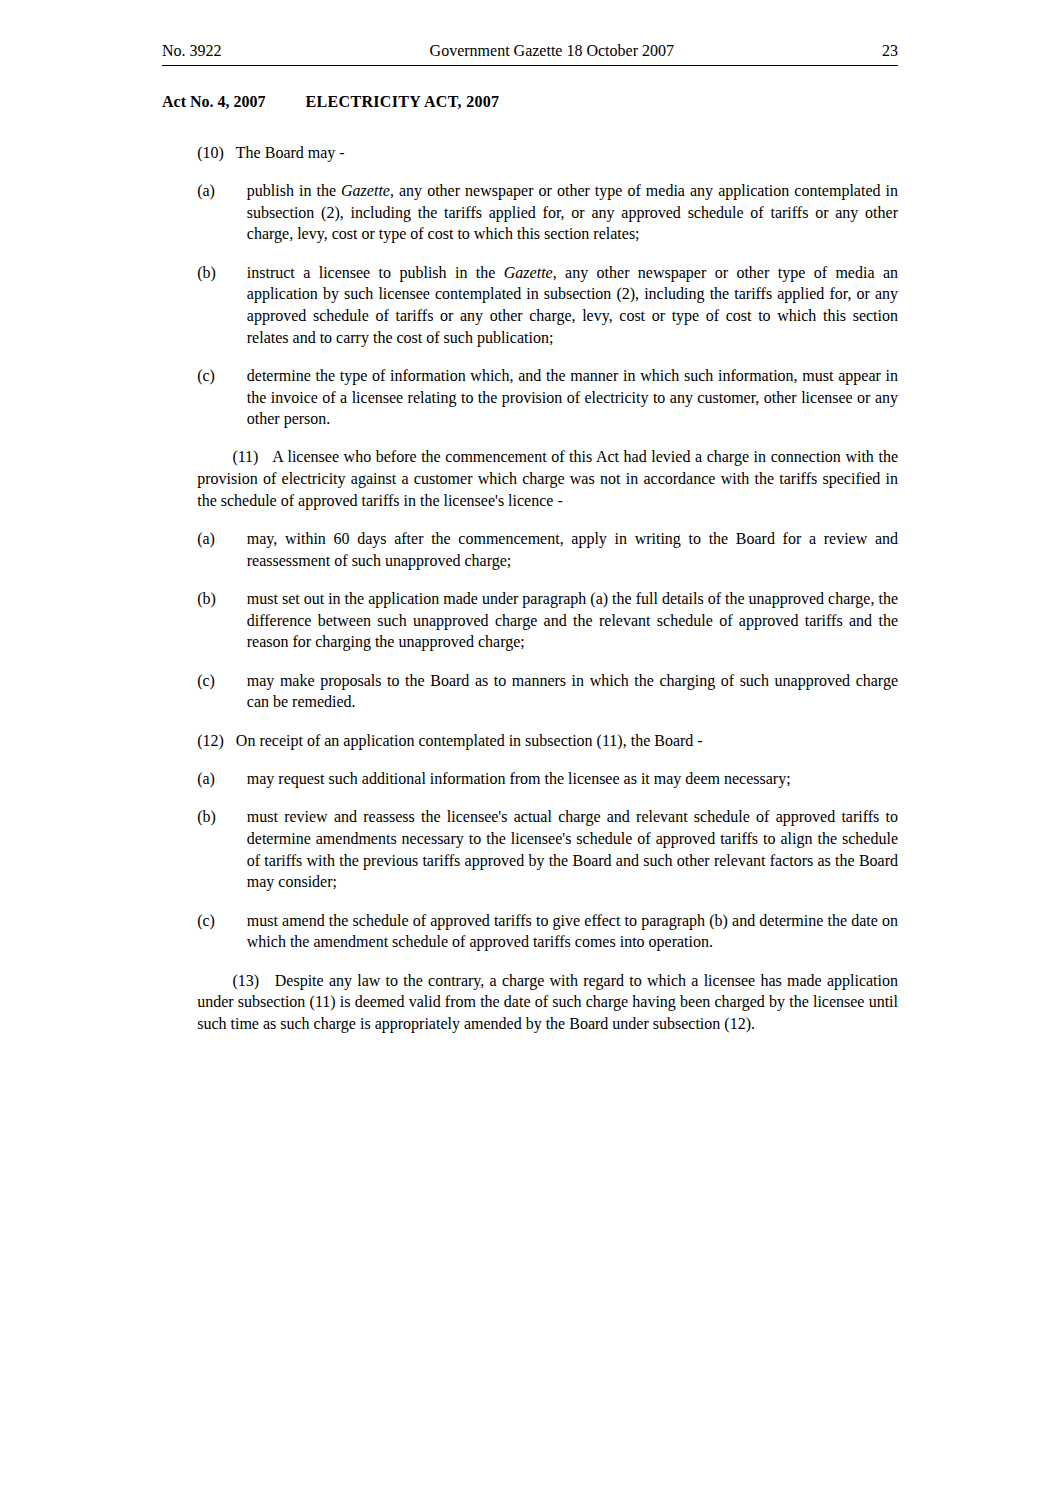No. 3922 Government Gazette 18 October 2007 23
Act No. 4, 2007 ELECTRICITY ACT, 2007
(10) The Board may -
(a) publish in the Gazette, any other newspaper or other type of media any application contemplated in subsection (2), including the tariffs applied for, or any approved schedule of tariffs or any other charge, levy, cost or type of cost to which this section relates;
(b) instruct a licensee to publish in the Gazette, any other newspaper or other type of media an application by such licensee contemplated in subsection (2), including the tariffs applied for, or any approved schedule of tariffs or any other charge, levy, cost or type of cost to which this section relates and to carry the cost of such publication;
(c) determine the type of information which, and the manner in which such information, must appear in the invoice of a licensee relating to the provision of electricity to any customer, other licensee or any other person.
(11) A licensee who before the commencement of this Act had levied a charge in connection with the provision of electricity against a customer which charge was not in accordance with the tariffs specified in the schedule of approved tariffs in the licensee's licence -
(a) may, within 60 days after the commencement, apply in writing to the Board for a review and reassessment of such unapproved charge;
(b) must set out in the application made under paragraph (a) the full details of the unapproved charge, the difference between such unapproved charge and the relevant schedule of approved tariffs and the reason for charging the unapproved charge;
(c) may make proposals to the Board as to manners in which the charging of such unapproved charge can be remedied.
(12) On receipt of an application contemplated in subsection (11), the Board -
(a) may request such additional information from the licensee as it may deem necessary;
(b) must review and reassess the licensee's actual charge and relevant schedule of approved tariffs to determine amendments necessary to the licensee's schedule of approved tariffs to align the schedule of tariffs with the previous tariffs approved by the Board and such other relevant factors as the Board may consider;
(c) must amend the schedule of approved tariffs to give effect to paragraph (b) and determine the date on which the amendment schedule of approved tariffs comes into operation.
(13) Despite any law to the contrary, a charge with regard to which a licensee has made application under subsection (11) is deemed valid from the date of such charge having been charged by the licensee until such time as such charge is appropriately amended by the Board under subsection (12).